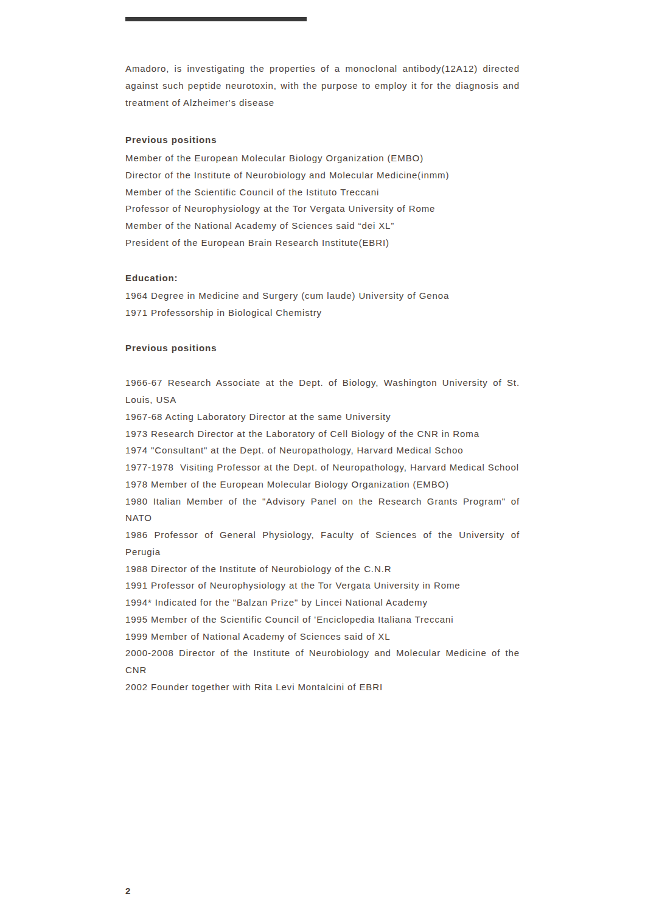Amadoro, is investigating the properties of a monoclonal antibody(12A12) directed against such peptide neurotoxin, with the purpose to employ it for the diagnosis and treatment of Alzheimer's disease
Previous positions
Member of the European Molecular Biology Organization (EMBO)
Director of the Institute of Neurobiology and Molecular Medicine(inmm)
Member of the Scientific Council of the Istituto Treccani
Professor of Neurophysiology at the Tor Vergata University of Rome
Member of the National Academy of Sciences said “dei XL”
President of the European Brain Research Institute(EBRI)
Education:
1964 Degree in Medicine and Surgery (cum laude) University of Genoa
1971 Professorship in Biological Chemistry
Previous positions
1966-67 Research Associate at the Dept. of Biology, Washington University of St. Louis, USA
1967-68 Acting Laboratory Director at the same University
1973 Research Director at the Laboratory of Cell Biology of the CNR in Roma
1974 "Consultant" at the Dept. of Neuropathology, Harvard Medical Schoo
1977-1978 Visiting Professor at the Dept. of Neuropathology, Harvard Medical School
1978 Member of the European Molecular Biology Organization (EMBO)
1980 Italian Member of the "Advisory Panel on the Research Grants Program" of NATO
1986 Professor of General Physiology, Faculty of Sciences of the University of Perugia
1988 Director of the Institute of Neurobiology of the C.N.R
1991 Professor of Neurophysiology at the Tor Vergata University in Rome
1994* Indicated for the "Balzan Prize" by Lincei National Academy
1995 Member of the Scientific Council of 'Enciclopedia Italiana Treccani
1999 Member of National Academy of Sciences said of XL
2000-2008 Director of the Institute of Neurobiology and Molecular Medicine of the CNR
2002 Founder together with Rita Levi Montalcini of EBRI
2